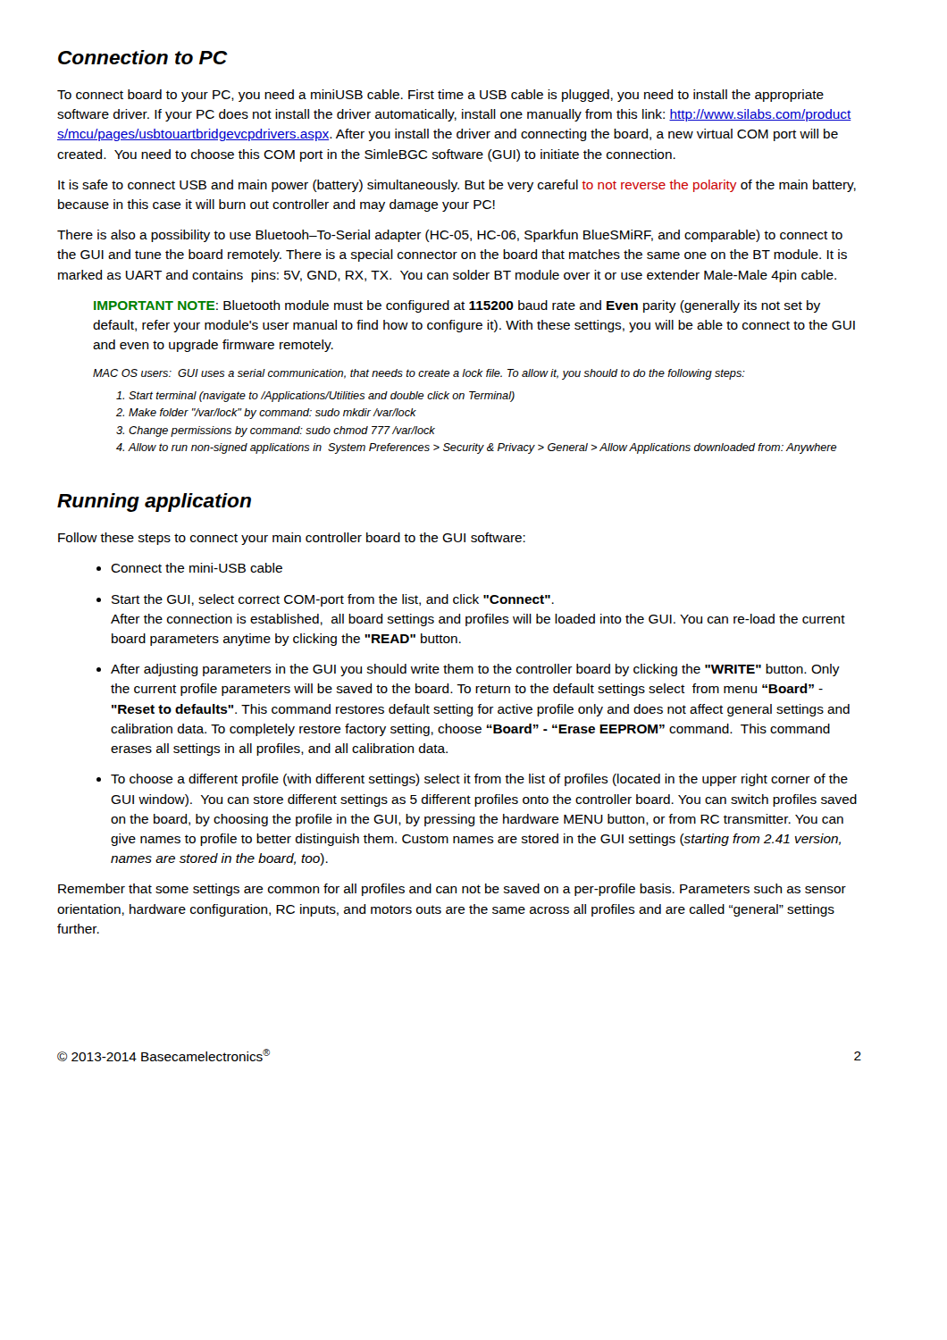Connection to PC
To connect board to your PC, you need a miniUSB cable. First time a USB cable is plugged, you need to install the appropriate software driver. If your PC does not install the driver automatically, install one manually from this link: http://www.silabs.com/products/mcu/pages/usbtouartbridgevcpdrivers.aspx. After you install the driver and connecting the board, a new virtual COM port will be created. You need to choose this COM port in the SimleBGC software (GUI) to initiate the connection.
It is safe to connect USB and main power (battery) simultaneously. But be very careful to not reverse the polarity of the main battery, because in this case it will burn out controller and may damage your PC!
There is also a possibility to use Bluetooh–To-Serial adapter (HC-05, HC-06, Sparkfun BlueSMiRF, and comparable) to connect to the GUI and tune the board remotely. There is a special connector on the board that matches the same one on the BT module. It is marked as UART and contains pins: 5V, GND, RX, TX. You can solder BT module over it or use extender Male-Male 4pin cable.
IMPORTANT NOTE: Bluetooth module must be configured at 115200 baud rate and Even parity (generally its not set by default, refer your module's user manual to find how to configure it). With these settings, you will be able to connect to the GUI and even to upgrade firmware remotely.
MAC OS users: GUI uses a serial communication, that needs to create a lock file. To allow it, you should to do the following steps:
Start terminal (navigate to /Applications/Utilities and double click on Terminal)
Make folder "/var/lock" by command: sudo mkdir /var/lock
Change permissions by command: sudo chmod 777 /var/lock
Allow to run non-signed applications in System Preferences > Security & Privacy > General > Allow Applications downloaded from: Anywhere
Running application
Follow these steps to connect your main controller board to the GUI software:
Connect the mini-USB cable
Start the GUI, select correct COM-port from the list, and click "Connect".
After the connection is established, all board settings and profiles will be loaded into the GUI. You can re-load the current board parameters anytime by clicking the "READ" button.
After adjusting parameters in the GUI you should write them to the controller board by clicking the "WRITE" button. Only the current profile parameters will be saved to the board. To return to the default settings select from menu “Board” - "Reset to defaults". This command restores default setting for active profile only and does not affect general settings and calibration data. To completely restore factory setting, choose “Board” - “Erase EEPROM” command. This command erases all settings in all profiles, and all calibration data.
To choose a different profile (with different settings) select it from the list of profiles (located in the upper right corner of the GUI window). You can store different settings as 5 different profiles onto the controller board. You can switch profiles saved on the board, by choosing the profile in the GUI, by pressing the hardware MENU button, or from RC transmitter. You can give names to profile to better distinguish them. Custom names are stored in the GUI settings (starting from 2.41 version, names are stored in the board, too).
Remember that some settings are common for all profiles and can not be saved on a per-profile basis. Parameters such as sensor orientation, hardware configuration, RC inputs, and motors outs are the same across all profiles and are called “general” settings further.
© 2013-2014 Basecamelectronics® 2